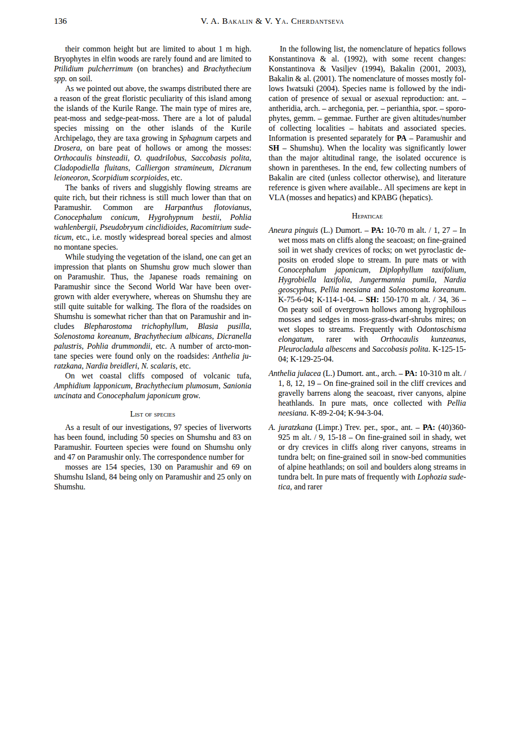136 V. A. Bakalin & V. Ya. Cherdantseva
their common height but are limited to about 1 m high. Bryophytes in elfin woods are rarely found and are limited to Ptilidium pulcherrimum (on branches) and Brachythecium spp. on soil.
As we pointed out above, the swamps distributed there are a reason of the great floristic peculiarity of this island among the islands of the Kurile Range. The main type of mires are, peat-moss and sedge-peat-moss. There are a lot of paludal species missing on the other islands of the Kurile Archipelago, they are taxa growing in Sphagnum carpets and Drosera, on bare peat of hollows or among the mosses: Orthocaulis binsteadii, O. quadrilobus, Saccobasis polita, Cladopodiella fluitans, Calliergon stramineum, Dicranum leioneoron, Scorpidium scorpioides, etc.
The banks of rivers and sluggishly flowing streams are quite rich, but their richness is still much lower than that on Paramushir. Common are Harpanthus flotovianus, Conocephalum conicum, Hygrohypnum bestii, Pohlia wahlenbergii, Pseudobryum cinclidioides, Racomitrium sudeticum, etc., i.e. mostly widespread boreal species and almost no montane species.
While studying the vegetation of the island, one can get an impression that plants on Shumshu grow much slower than on Paramushir. Thus, the Japanese roads remaining on Paramushir since the Second World War have been overgrown with alder everywhere, whereas on Shumshu they are still quite suitable for walking. The flora of the roadsides on Shumshu is somewhat richer than that on Paramushir and includes Blepharostoma trichophyllum, Blasia pusilla, Solenostoma koreanum, Brachythecium albicans, Dicranella palustris, Pohlia drummondii, etc. A number of arcto-montane species were found only on the roadsides: Anthelia juratzkana, Nardia breidleri, N. scalaris, etc.
On wet coastal cliffs composed of volcanic tufa, Amphidium lapponicum, Brachythecium plumosum, Sanionia uncinata and Conocephalum japonicum grow.
List of species
As a result of our investigations, 97 species of liverworts has been found, including 50 species on Shumshu and 83 on Paramushir. Fourteen species were found on Shumshu only and 47 on Paramushir only. The correspondence number for
mosses are 154 species, 130 on Paramushir and 69 on Shumshu Island, 84 being only on Paramushir and 25 only on Shumshu.
In the following list, the nomenclature of hepatics follows Konstantinova & al. (1992), with some recent changes: Konstantinova & Vasiljev (1994), Bakalin (2001, 2003), Bakalin & al. (2001). The nomenclature of mosses mostly follows Iwatsuki (2004). Species name is followed by the indication of presence of sexual or asexual reproduction: ant. – antheridia, arch. – archegonia, per. – perianthia, spor. – sporophytes, gemm. – gemmae. Further are given altitudes/number of collecting localities – habitats and associated species. Information is presented separately for PA – Paramushir and SH – Shumshu). When the locality was significantly lower than the major altitudinal range, the isolated occurence is shown in parentheses. In the end, few collecting numbers of Bakalin are cited (unless collector otherwise), and literature reference is given where available.. All specimens are kept in VLA (mosses and hepatics) and KPABG (hepatics).
Hepaticae
Aneura pinguis (L.) Dumort. – PA: 10-70 m alt. / 1, 27 – In wet moss mats on cliffs along the seacoast; on fine-grained soil in wet shady crevices of rocks; on wet pyroclastic deposits on eroded slope to stream. In pure mats or with Conocephalum japonicum, Diplophyllum taxifolium, Hygrobiella laxifolia, Jungermannia pumila, Nardia geoscyphus, Pellia neesiana and Solenostoma koreanum. K-75-6-04; K-114-1-04. – SH: 150-170 m alt. / 34, 36 – On peaty soil of overgrown hollows among hygrophilous mosses and sedges in moss-grass-dwarf-shrubs mires; on wet slopes to streams. Frequently with Odontoschisma elongatum, rarer with Orthocaulis kunzeanus, Pleurocladula albescens and Saccobasis polita. K-125-15-04; K-129-25-04.
Anthelia julacea (L.) Dumort. ant., arch. – PA: 10-310 m alt. / 1, 8, 12, 19 – On fine-grained soil in the cliff crevices and gravelly barrens along the seacoast, river canyons, alpine heathlands. In pure mats, once collected with Pellia neesiana. K-89-2-04; K-94-3-04.
A. juratzkana (Limpr.) Trev. per., spor., ant. – PA: (40)360-925 m alt. / 9, 15-18 – On fine-grained soil in shady, wet or dry crevices in cliffs along river canyons, streams in tundra belt; on fine-grained soil in snow-bed communities of alpine heathlands; on soil and boulders along streams in tundra belt. In pure mats of frequently with Lophozia sudetica, and rarer